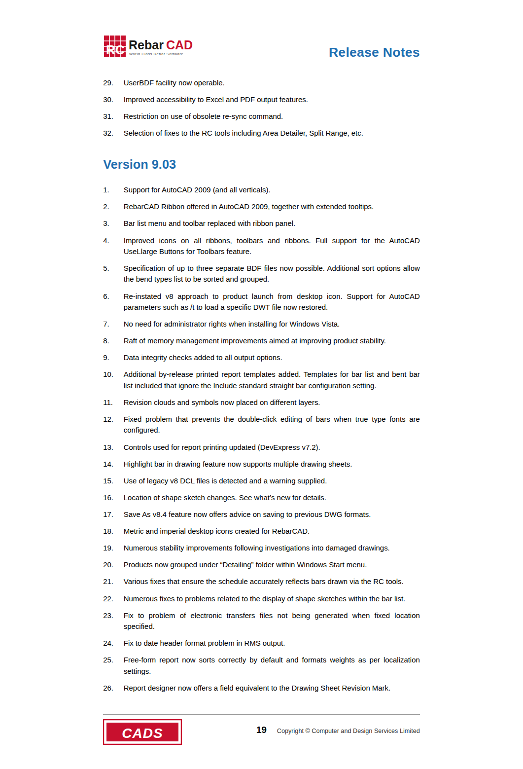RC Rebar CAD World Class Rebar Software
Release Notes
UserBDF facility now operable.
Improved accessibility to Excel and PDF output features.
Restriction on use of obsolete re-sync command.
Selection of fixes to the RC tools including Area Detailer, Split Range, etc.
Version 9.03
Support for AutoCAD 2009 (and all verticals).
RebarCAD Ribbon offered in AutoCAD 2009, together with extended tooltips.
Bar list menu and toolbar replaced with ribbon panel.
Improved icons on all ribbons, toolbars and ribbons. Full support for the AutoCAD UseLlarge Buttons for Toolbars feature.
Specification of up to three separate BDF files now possible. Additional sort options allow the bend types list to be sorted and grouped.
Re-instated v8 approach to product launch from desktop icon. Support for AutoCAD parameters such as /t to load a specific DWT file now restored.
No need for administrator rights when installing for Windows Vista.
Raft of memory management improvements aimed at improving product stability.
Data integrity checks added to all output options.
Additional by-release printed report templates added. Templates for bar list and bent bar list included that ignore the Include standard straight bar configuration setting.
Revision clouds and symbols now placed on different layers.
Fixed problem that prevents the double-click editing of bars when true type fonts are configured.
Controls used for report printing updated (DevExpress v7.2).
Highlight bar in drawing feature now supports multiple drawing sheets.
Use of legacy v8 DCL files is detected and a warning supplied.
Location of shape sketch changes. See what’s new for details.
Save As v8.4 feature now offers advice on saving to previous DWG formats.
Metric and imperial desktop icons created for RebarCAD.
Numerous stability improvements following investigations into damaged drawings.
Products now grouped under “Detailing” folder within Windows Start menu.
Various fixes that ensure the schedule accurately reflects bars drawn via the RC tools.
Numerous fixes to problems related to the display of shape sketches within the bar list.
Fix to problem of electronic transfers files not being generated when fixed location specified.
Fix to date header format problem in RMS output.
Free-form report now sorts correctly by default and formats weights as per localization settings.
Report designer now offers a field equivalent to the Drawing Sheet Revision Mark.
CADS
19
Copyright © Computer and Design Services Limited